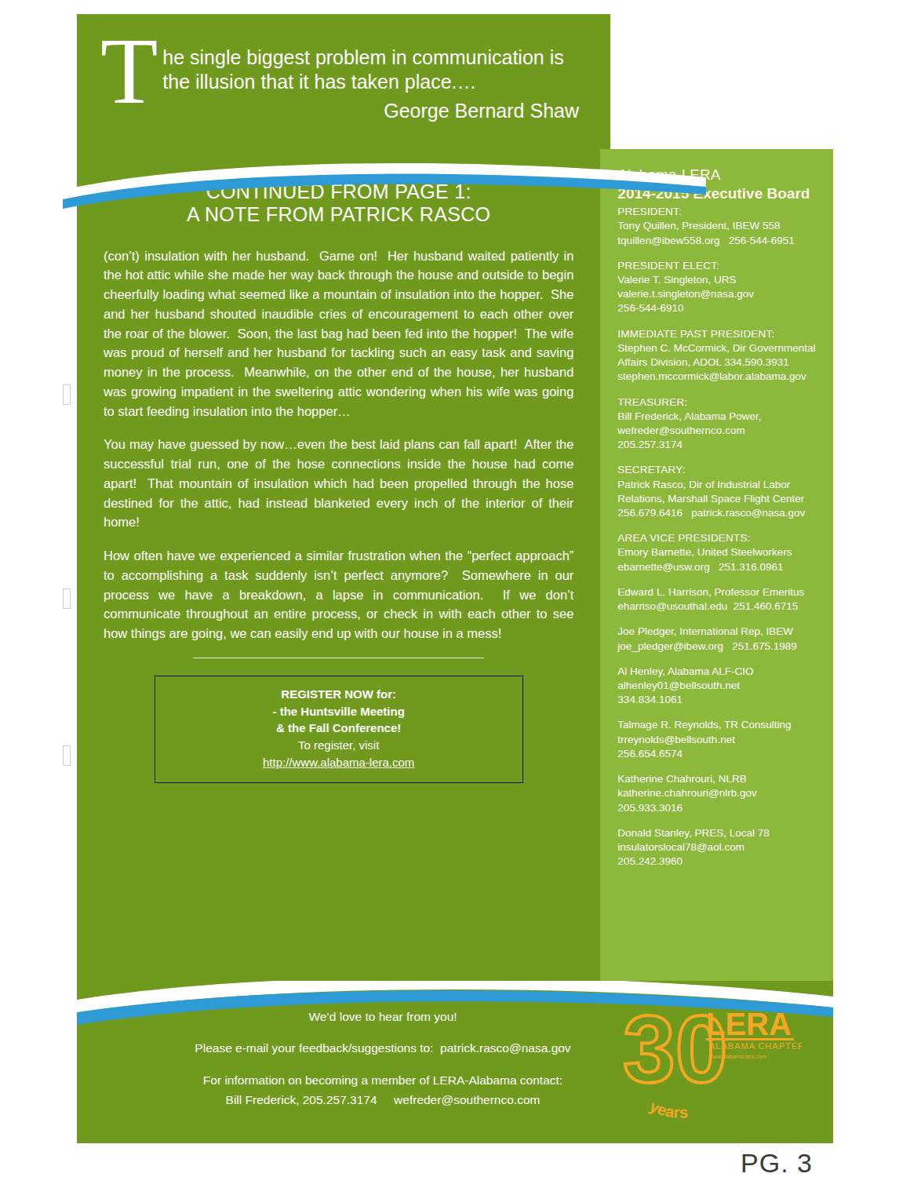T
he single biggest problem in communication is the illusion that it has taken place.…
George Bernard Shaw
CONTINUED FROM PAGE 1: A NOTE FROM PATRICK RASCO
(con’t) insulation with her husband. Game on! Her husband waited patiently in the hot attic while she made her way back through the house and outside to begin cheerfully loading what seemed like a mountain of insulation into the hopper. She and her husband shouted inaudible cries of encouragement to each other over the roar of the blower. Soon, the last bag had been fed into the hopper! The wife was proud of herself and her husband for tackling such an easy task and saving money in the process. Meanwhile, on the other end of the house, her husband was growing impatient in the sweltering attic wondering when his wife was going to start feeding insulation into the hopper…
You may have guessed by now…even the best laid plans can fall apart! After the successful trial run, one of the hose connections inside the house had come apart! That mountain of insulation which had been propelled through the hose destined for the attic, had instead blanketed every inch of the interior of their home!
How often have we experienced a similar frustration when the “perfect approach” to accomplishing a task suddenly isn’t perfect anymore? Somewhere in our process we have a breakdown, a lapse in communication. If we don’t communicate throughout an entire process, or check in with each other to see how things are going, we can easily end up with our house in a mess!
REGISTER NOW for:
- the Huntsville Meeting
& the Fall Conference!
To register, visit
http://www.alabama-lera.com
Alabama-LERA
2014-2015 Executive Board
PRESIDENT:
Tony Quillen, President, IBEW 558
tquillen@ibew558.org 256-544-6951
PRESIDENT ELECT:
Valerie T. Singleton, URS
valerie.t.singleton@nasa.gov
256-544-6910
IMMEDIATE PAST PRESIDENT:
Stephen C. McCormick, Dir Governmental Affairs Division, ADOL 334.590.3931
stephen.mccormick@labor.alabama.gov
TREASURER:
Bill Frederick, Alabama Power,
wefreder@southernco.com
205.257.3174
SECRETARY:
Patrick Rasco, Dir of Industrial Labor Relations, Marshall Space Flight Center
256.679.6416 patrick.rasco@nasa.gov
AREA VICE PRESIDENTS:
Emory Barnette, United Steelworkers
ebarnette@usw.org 251.316.0961
Edward L. Harrison, Professor Emeritus
eharriso@usouthal.edu 251.460.6715
Joe Pledger, International Rep, IBEW
joe_pledger@ibew.org 251.675.1989
Al Henley, Alabama ALF-CIO
alhenley01@bellsouth.net
334.834.1061
Talmage R. Reynolds, TR Consulting
trreynolds@bellsouth.net
256.654.6574
Katherine Chahrouri, NLRB
katherine.chahrouri@nlrb.gov
205.933.3016
Donald Stanley, PRES, Local 78
insulatorslocal78@aol.com
205.242.3960
We’d love to hear from you!
Please e-mail your feedback/suggestions to: patrick.rasco@nasa.gov
For information on becoming a member of LERA-Alabama contact:
Bill Frederick, 205.257.3174 wefreder@southernco.com
30 LERA ALABAMA CHAPTER www.alabama-lera.com years
PG. 3